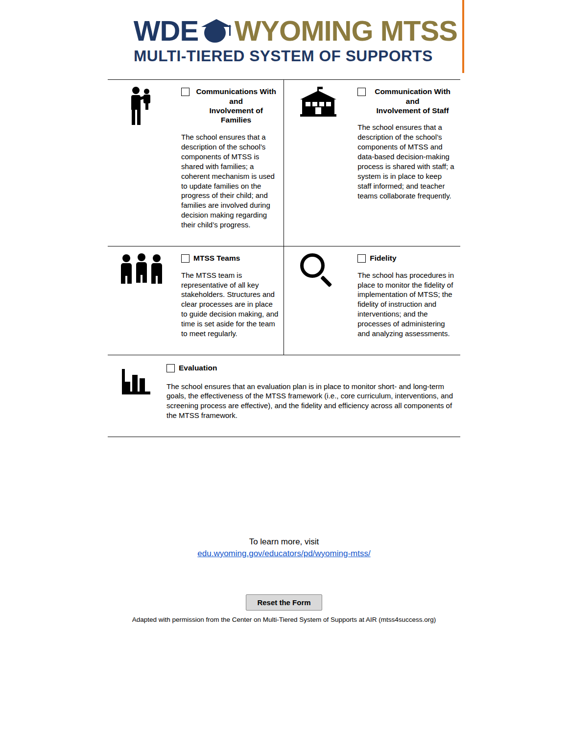WDE WYOMING MTSS
MULTI-TIERED SYSTEM OF SUPPORTS
| | Communications With and Involvement of Families The school ensures that a description of the school’s components of MTSS is shared with families; a coherent mechanism is used to update families on the progress of their child; and families are involved during decision making regarding their child’s progress. | | Communication With and Involvement of Staff The school ensures that a description of the school’s components of MTSS and data-based decision-making process is shared with staff; a system is in place to keep staff informed; and teacher teams collaborate frequently. |
| | MTSS Teams The MTSS team is representative of all key stakeholders. Structures and clear processes are in place to guide decision making, and time is set aside for the team to meet regularly. | | Fidelity The school has procedures in place to monitor the fidelity of implementation of MTSS; the fidelity of instruction and interventions; and the processes of administering and analyzing assessments. |
Evaluation
The school ensures that an evaluation plan is in place to monitor short- and long-term goals, the effectiveness of the MTSS framework (i.e., core curriculum, interventions, and screening process are effective), and the fidelity and efficiency across all components of the MTSS framework.
To learn more, visit
edu.wyoming.gov/educators/pd/wyoming-mtss/
Reset the Form
Adapted with permission from the Center on Multi-Tiered System of Supports at AIR (mtss4success.org)